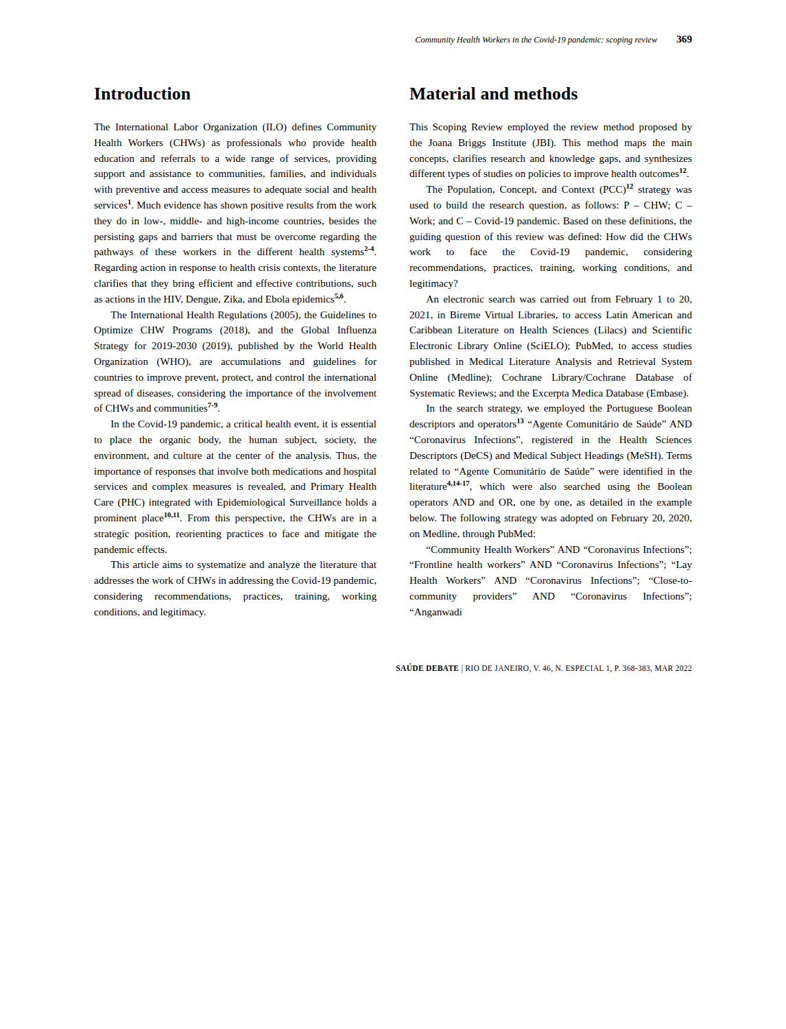Community Health Workers in the Covid-19 pandemic: scoping review 369
Introduction
The International Labor Organization (ILO) defines Community Health Workers (CHWs) as professionals who provide health education and referrals to a wide range of services, providing support and assistance to communities, families, and individuals with preventive and access measures to adequate social and health services1. Much evidence has shown positive results from the work they do in low-, middle- and high-income countries, besides the persisting gaps and barriers that must be overcome regarding the pathways of these workers in the different health systems2-4. Regarding action in response to health crisis contexts, the literature clarifies that they bring efficient and effective contributions, such as actions in the HIV, Dengue, Zika, and Ebola epidemics5,6.
The International Health Regulations (2005), the Guidelines to Optimize CHW Programs (2018), and the Global Influenza Strategy for 2019-2030 (2019), published by the World Health Organization (WHO), are accumulations and guidelines for countries to improve prevent, protect, and control the international spread of diseases, considering the importance of the involvement of CHWs and communities7-9.
In the Covid-19 pandemic, a critical health event, it is essential to place the organic body, the human subject, society, the environment, and culture at the center of the analysis. Thus, the importance of responses that involve both medications and hospital services and complex measures is revealed, and Primary Health Care (PHC) integrated with Epidemiological Surveillance holds a prominent place10,11. From this perspective, the CHWs are in a strategic position, reorienting practices to face and mitigate the pandemic effects.
This article aims to systematize and analyze the literature that addresses the work of CHWs in addressing the Covid-19 pandemic, considering recommendations, practices, training, working conditions, and legitimacy.
Material and methods
This Scoping Review employed the review method proposed by the Joana Briggs Institute (JBI). This method maps the main concepts, clarifies research and knowledge gaps, and synthesizes different types of studies on policies to improve health outcomes12.
The Population, Concept, and Context (PCC)12 strategy was used to build the research question, as follows: P – CHW; C – Work; and C – Covid-19 pandemic. Based on these definitions, the guiding question of this review was defined: How did the CHWs work to face the Covid-19 pandemic, considering recommendations, practices, training, working conditions, and legitimacy?
An electronic search was carried out from February 1 to 20, 2021, in Bireme Virtual Libraries, to access Latin American and Caribbean Literature on Health Sciences (Lilacs) and Scientific Electronic Library Online (SciELO); PubMed, to access studies published in Medical Literature Analysis and Retrieval System Online (Medline); Cochrane Library/Cochrane Database of Systematic Reviews; and the Excerpta Medica Database (Embase).
In the search strategy, we employed the Portuguese Boolean descriptors and operators13 “Agente Comunitário de Saúde” AND “Coronavirus Infections”, registered in the Health Sciences Descriptors (DeCS) and Medical Subject Headings (MeSH). Terms related to “Agente Comunitário de Saúde” were identified in the literature4,14-17, which were also searched using the Boolean operators AND and OR, one by one, as detailed in the example below. The following strategy was adopted on February 20, 2020, on Medline, through PubMed:
“Community Health Workers” AND “Coronavirus Infections”; “Frontline health workers” AND “Coronavirus Infections”; “Lay Health Workers” AND “Coronavirus Infections”; “Close-to-community providers” AND “Coronavirus Infections”; “Anganwadi
SAÚDE DEBATE | RIO DE JANEIRO, V. 46, N. ESPECIAL 1, P. 368-383, MAR 2022